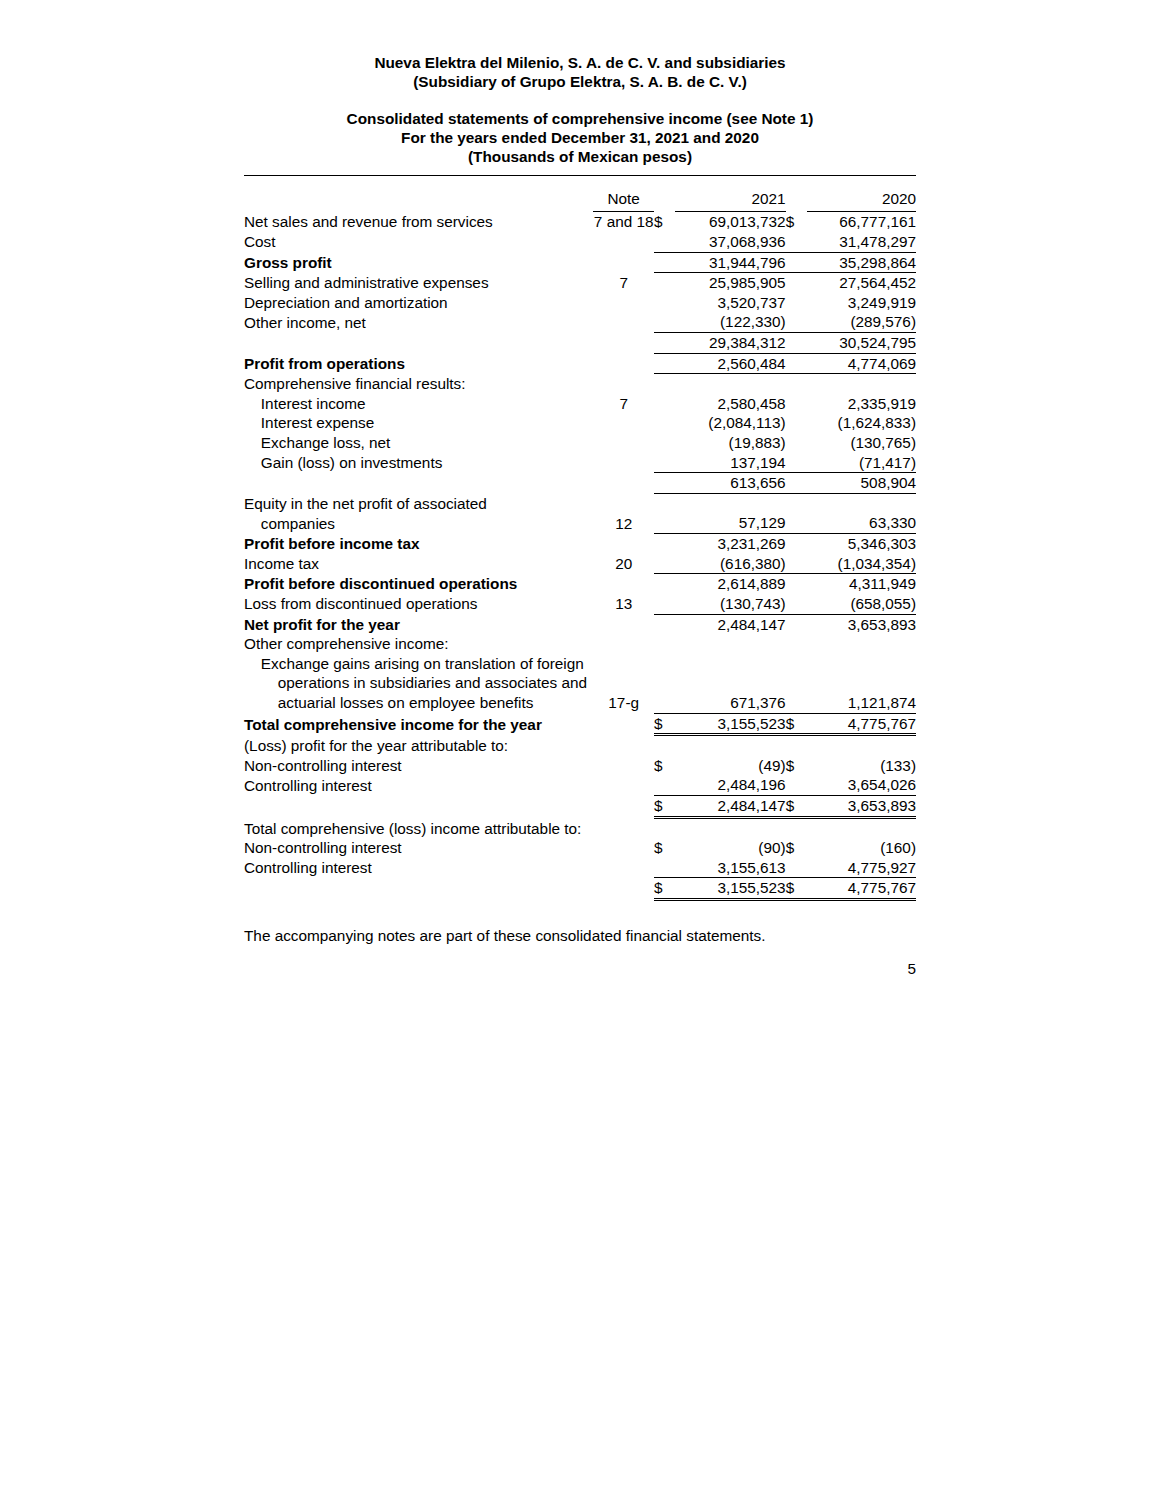Nueva Elektra del Milenio, S. A. de C. V. and subsidiaries (Subsidiary of Grupo Elektra, S. A. B. de C. V.)
Consolidated statements of comprehensive income (see Note 1) For the years ended December 31, 2021 and 2020 (Thousands of Mexican pesos)
| | Note | | 2021 | | 2020 |
| Net sales and revenue from services | 7 and 18 | $ | 69,013,732 | $ | 66,777,161 |
| Cost | | | 37,068,936 | | 31,478,297 |
| Gross profit | | | 31,944,796 | | 35,298,864 |
| Selling and administrative expenses | 7 | | 25,985,905 | | 27,564,452 |
| Depreciation and amortization | | | 3,520,737 | | 3,249,919 |
| Other income, net | | | (122,330) | | (289,576) |
| | | | 29,384,312 | | 30,524,795 |
| Profit from operations | | | 2,560,484 | | 4,774,069 |
| Comprehensive financial results: | | | | | |
| Interest income | 7 | | 2,580,458 | | 2,335,919 |
| Interest expense | | | (2,084,113) | | (1,624,833) |
| Exchange loss, net | | | (19,883) | | (130,765) |
| Gain (loss) on investments | | | 137,194 | | (71,417) |
| | | | 613,656 | | 508,904 |
| Equity in the net profit of associated | | | | | |
| companies | 12 | | 57,129 | | 63,330 |
| Profit before income tax | | | 3,231,269 | | 5,346,303 |
| Income tax | 20 | | (616,380) | | (1,034,354) |
| Profit before discontinued operations | | | 2,614,889 | | 4,311,949 |
| Loss from discontinued operations | 13 | | (130,743) | | (658,055) |
| Net profit for the year | | | 2,484,147 | | 3,653,893 |
| Other comprehensive income: | | | | | |
| Exchange gains arising on translation of foreign | | | | | |
| operations in subsidiaries and associates and | | | | | |
| actuarial losses on employee benefits | 17-g | | 671,376 | | 1,121,874 |
| Total comprehensive income for the year | | $ | 3,155,523 | $ | 4,775,767 |
| (Loss) profit for the year attributable to: | | | | | |
| Non-controlling interest | | $ | (49) | $ | (133) |
| Controlling interest | | | 2,484,196 | | 3,654,026 |
| | | $ | 2,484,147 | $ | 3,653,893 |
| Total comprehensive (loss) income attributable to: | | | | | |
| Non-controlling interest | | $ | (90) | $ | (160) |
| Controlling interest | | | 3,155,613 | | 4,775,927 |
| | | $ | 3,155,523 | $ | 4,775,767 |
The accompanying notes are part of these consolidated financial statements.
5